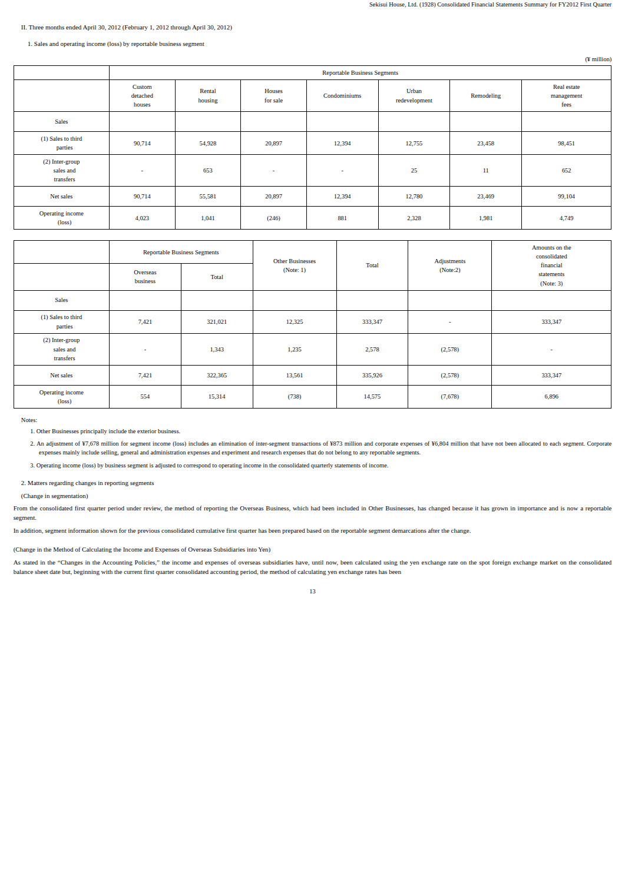Sekisui House, Ltd. (1928) Consolidated Financial Statements Summary for FY2012 First Quarter
II. Three months ended April 30, 2012 (February 1, 2012 through April 30, 2012)
1. Sales and operating income (loss) by reportable business segment
(¥ million)
| | Reportable Business Segments |
| | Custom detached houses | Rental housing | Houses for sale | Condominiums | Urban redevelopment | Remodeling | Real estate management fees |
| Sales | | | | | | | |
| (1) Sales to third parties | 90,714 | 54,928 | 20,897 | 12,394 | 12,755 | 23,458 | 98,451 |
| (2) Inter-group sales and transfers | - | 653 | - | - | 25 | 11 | 652 |
| Net sales | 90,714 | 55,581 | 20,897 | 12,394 | 12,780 | 23,469 | 99,104 |
| Operating income (loss) | 4,023 | 1,041 | (246) | 881 | 2,328 | 1,981 | 4,749 |
| | Reportable Business Segments | Other Businesses (Note: 1) | Total | Adjustments (Note:2) | Amounts on the consolidated financial statements (Note: 3) |
| | Overseas business | Total |
| Sales | | | | | | |
| (1) Sales to third parties | 7,421 | 321,021 | 12,325 | 333,347 | - | 333,347 |
| (2) Inter-group sales and transfers | - | 1,343 | 1,235 | 2,578 | (2,578) | - |
| Net sales | 7,421 | 322,365 | 13,561 | 335,926 | (2,578) | 333,347 |
| Operating income (loss) | 554 | 15,314 | (738) | 14,575 | (7,678) | 6,896 |
Notes:
1. Other Businesses principally include the exterior business.
2. An adjustment of ¥7,678 million for segment income (loss) includes an elimination of inter-segment transactions of ¥873 million and corporate expenses of ¥6,804 million that have not been allocated to each segment. Corporate expenses mainly include selling, general and administration expenses and experiment and research expenses that do not belong to any reportable segments.
3. Operating income (loss) by business segment is adjusted to correspond to operating income in the consolidated quarterly statements of income.
2. Matters regarding changes in reporting segments
(Change in segmentation)
From the consolidated first quarter period under review, the method of reporting the Overseas Business, which had been included in Other Businesses, has changed because it has grown in importance and is now a reportable segment.
In addition, segment information shown for the previous consolidated cumulative first quarter has been prepared based on the reportable segment demarcations after the change.
(Change in the Method of Calculating the Income and Expenses of Overseas Subsidiaries into Yen)
As stated in the “Changes in the Accounting Policies,” the income and expenses of overseas subsidiaries have, until now, been calculated using the yen exchange rate on the spot foreign exchange market on the consolidated balance sheet date but, beginning with the current first quarter consolidated accounting period, the method of calculating yen exchange rates has been
13